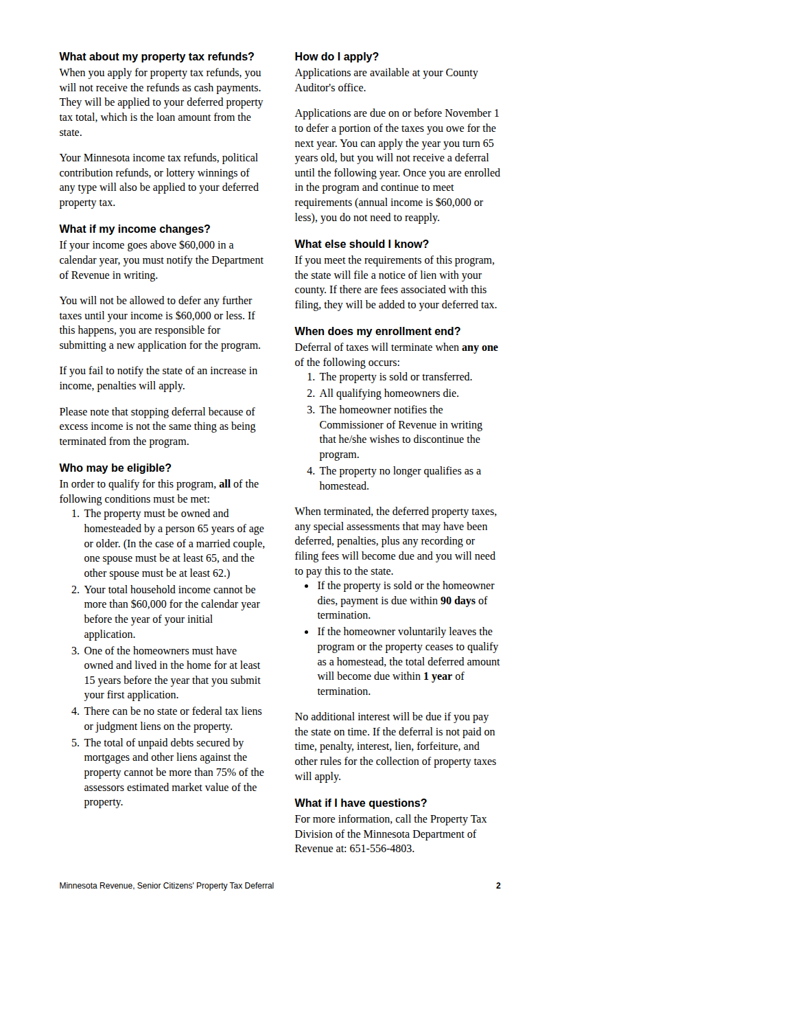What about my property tax refunds?
When you apply for property tax refunds, you will not receive the refunds as cash payments. They will be applied to your deferred property tax total, which is the loan amount from the state.
Your Minnesota income tax refunds, political contribution refunds, or lottery winnings of any type will also be applied to your deferred property tax.
What if my income changes?
If your income goes above $60,000 in a calendar year, you must notify the Department of Revenue in writing.
You will not be allowed to defer any further taxes until your income is $60,000 or less. If this happens, you are responsible for submitting a new application for the program.
If you fail to notify the state of an increase in income, penalties will apply.
Please note that stopping deferral because of excess income is not the same thing as being terminated from the program.
Who may be eligible?
In order to qualify for this program, all of the following conditions must be met:
The property must be owned and homesteaded by a person 65 years of age or older. (In the case of a married couple, one spouse must be at least 65, and the other spouse must be at least 62.)
Your total household income cannot be more than $60,000 for the calendar year before the year of your initial application.
One of the homeowners must have owned and lived in the home for at least 15 years before the year that you submit your first application.
There can be no state or federal tax liens or judgment liens on the property.
The total of unpaid debts secured by mortgages and other liens against the property cannot be more than 75% of the assessors estimated market value of the property.
How do I apply?
Applications are available at your County Auditor's office.
Applications are due on or before November 1 to defer a portion of the taxes you owe for the next year. You can apply the year you turn 65 years old, but you will not receive a deferral until the following year. Once you are enrolled in the program and continue to meet requirements (annual income is $60,000 or less), you do not need to reapply.
What else should I know?
If you meet the requirements of this program, the state will file a notice of lien with your county. If there are fees associated with this filing, they will be added to your deferred tax.
When does my enrollment end?
Deferral of taxes will terminate when any one of the following occurs:
The property is sold or transferred.
All qualifying homeowners die.
The homeowner notifies the Commissioner of Revenue in writing that he/she wishes to discontinue the program.
The property no longer qualifies as a homestead.
When terminated, the deferred property taxes, any special assessments that may have been deferred, penalties, plus any recording or filing fees will become due and you will need to pay this to the state.
If the property is sold or the homeowner dies, payment is due within 90 days of termination.
If the homeowner voluntarily leaves the program or the property ceases to qualify as a homestead, the total deferred amount will become due within 1 year of termination.
No additional interest will be due if you pay the state on time. If the deferral is not paid on time, penalty, interest, lien, forfeiture, and other rules for the collection of property taxes will apply.
What if I have questions?
For more information, call the Property Tax Division of the Minnesota Department of Revenue at: 651-556-4803.
Minnesota Revenue, Senior Citizens' Property Tax Deferral 2